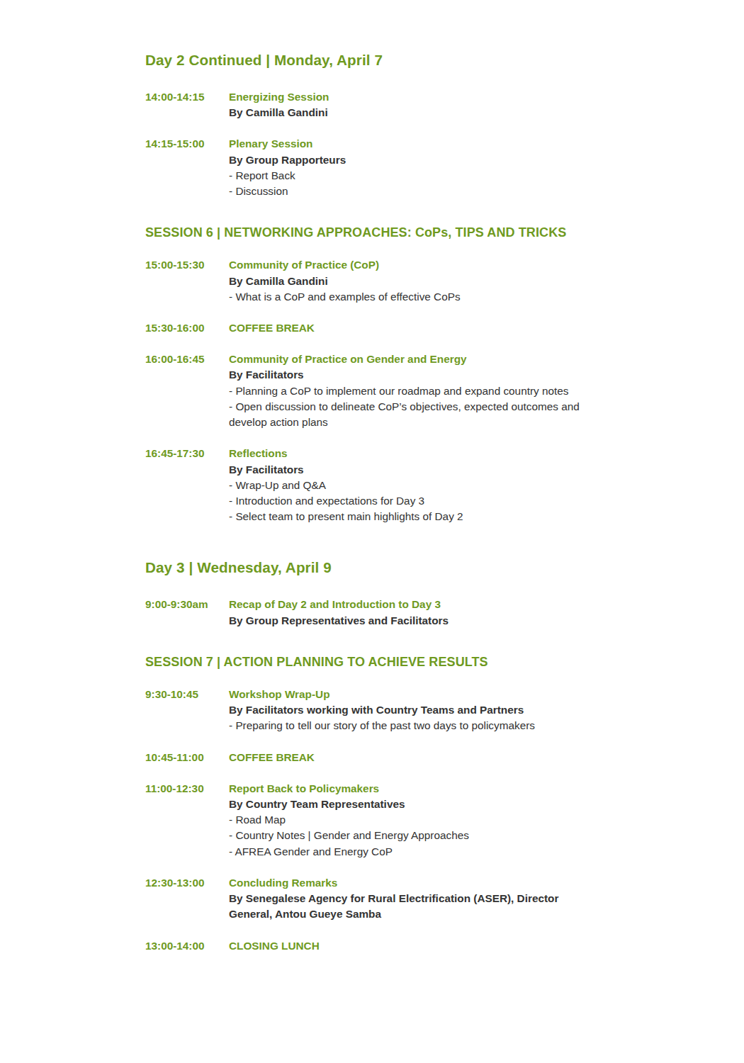Day 2 Continued | Monday, April 7
14:00-14:15
Energizing Session
By Camilla Gandini
14:15-15:00
Plenary Session
By Group Rapporteurs
Report Back
Discussion
SESSION 6 | NETWORKING APPROACHES: CoPs, TIPS AND TRICKS
15:00-15:30
Community of Practice (CoP)
By Camilla Gandini
What is a CoP and examples of effective CoPs
15:30-16:00
COFFEE BREAK
16:00-16:45
Community of Practice on Gender and Energy
By Facilitators
Planning a CoP to implement our roadmap and expand country notes
Open discussion to delineate CoP’s objectives, expected outcomes and develop action plans
16:45-17:30
Reflections
By Facilitators
Wrap-Up and Q&A
Introduction and expectations for Day 3
Select team to present main highlights of Day 2
Day 3 | Wednesday, April 9
9:00-9:30am
Recap of Day 2 and Introduction to Day 3
By Group Representatives and Facilitators
SESSION 7 | ACTION PLANNING TO ACHIEVE RESULTS
9:30-10:45
Workshop Wrap-Up
By Facilitators working with Country Teams and Partners
Preparing to tell our story of the past two days to policymakers
10:45-11:00
COFFEE BREAK
11:00-12:30
Report Back to Policymakers
By Country Team Representatives
Road Map
Country Notes | Gender and Energy Approaches
AFREA Gender and Energy CoP
12:30-13:00
Concluding Remarks
By Senegalese Agency for Rural Electrification (ASER), Director General, Antou Gueye Samba
13:00-14:00
CLOSING LUNCH